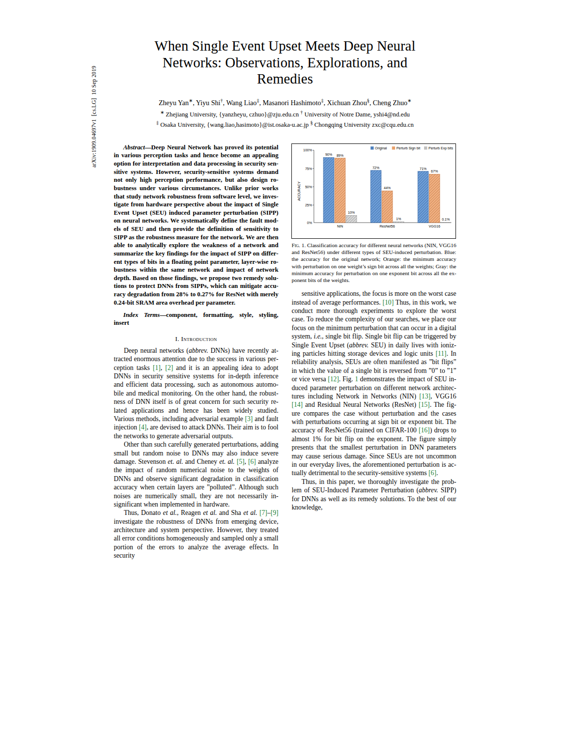arXiv:1909.04697v1 [cs.LG] 10 Sep 2019
When Single Event Upset Meets Deep Neural
Networks: Observations, Explorations, and
Remedies
Zheyu Yan∗, Yiyu Shi†, Wang Liao‡, Masanori Hashimoto‡, Xichuan Zhou§, Cheng Zhuo∗
∗ Zhejiang University, {yanzheyu, czhuo}@zju.edu.cn † University of Notre Dame, yshi4@nd.edu
‡ Osaka University, {wang.liao,hasimoto}@ist.osaka-u.ac.jp § Chongqing University zxc@cqu.edu.cn
Abstract—Deep Neural Network has proved its potential in various perception tasks and hence become an appealing option for interpretation and data processing in security sensitive systems. However, security-sensitive systems demand not only high perception performance, but also design robustness under various circumstances. Unlike prior works that study network robustness from software level, we investigate from hardware perspective about the impact of Single Event Upset (SEU) induced parameter perturbation (SIPP) on neural networks. We systematically define the fault models of SEU and then provide the definition of sensitivity to SIPP as the robustness measure for the network. We are then able to analytically explore the weakness of a network and summarize the key findings for the impact of SIPP on different types of bits in a floating point parameter, layer-wise robustness within the same network and impact of network depth. Based on those findings, we propose two remedy solutions to protect DNNs from SIPPs, which can mitigate accuracy degradation from 28% to 0.27% for ResNet with merely 0.24-bit SRAM area overhead per parameter.
Index Terms—component, formatting, style, styling, insert
I. Introduction
Deep neural networks (abbrev. DNNs) have recently attracted enormous attention due to the success in various perception tasks [1], [2] and it is an appealing idea to adopt DNNs in security sensitive systems for in-depth inference and efficient data processing, such as autonomous automobile and medical monitoring. On the other hand, the robustness of DNN itself is of great concern for such security related applications and hence has been widely studied. Various methods, including adversarial example [3] and fault injection [4], are devised to attack DNNs. Their aim is to fool the networks to generate adversarial outputs.
Other than such carefully generated perturbations, adding small but random noise to DNNs may also induce severe damage. Stevenson et. al. and Cheney et. al. [5], [6] analyze the impact of random numerical noise to the weights of DNNs and observe significant degradation in classification accuracy when certain layers are ”polluted”. Although such noises are numerically small, they are not necessarily insignificant when implemented in hardware.
Thus, Donato et al., Reagen et al. and Sha et al. [7]–[9] investigate the robustness of DNNs from emerging device, architecture and system perspective. However, they treated all error conditions homogeneously and sampled only a small portion of the errors to analyze the average effects. In security
100% 75% 50% 25% 0% ACCURACY Original Perturb Sign bit Perturb Exp bits 90% 89% 10% NIN 72% 44% 1% ResNet56 71% 67% 0.1% VGG16
Fig. 1. Classification accuracy for different neural networks (NIN, VGG16 and ResNet56) under different types of SEU-induced perturbation. Blue: the accuracy for the original network; Orange: the minimum accuracy with perturbation on one weight’s sign bit across all the weights; Gray: the minimum accuracy for perturbation on one exponent bit across all the exponent bits of the weights.
sensitive applications, the focus is more on the worst case instead of average performances. [10] Thus, in this work, we conduct more thorough experiments to explore the worst case. To reduce the complexity of our searches, we place our focus on the minimum perturbation that can occur in a digital system, i.e., single bit flip. Single bit flip can be triggered by Single Event Upset (abbrev. SEU) in daily lives with ionizing particles hitting storage devices and logic units [11]. In reliability analysis, SEUs are often manifested as ”bit flips” in which the value of a single bit is reversed from ”0” to ”1” or vice versa [12]. Fig. 1 demonstrates the impact of SEU induced parameter perturbation on different network architectures including Network in Networks (NIN) [13], VGG16 [14] and Residual Neural Networks (ResNet) [15]. The figure compares the case without perturbation and the cases with perturbations occurring at sign bit or exponent bit. The accuracy of ResNet56 (trained on CIFAR-100 [16]) drops to almost 1% for bit flip on the exponent. The figure simply presents that the smallest perturbation in DNN parameters may cause serious damage. Since SEUs are not uncommon in our everyday lives, the aforementioned perturbation is actually detrimental to the security-sensitive systems [6].
Thus, in this paper, we thoroughly investigate the problem of SEU-Induced Parameter Perturbation (abbrev. SIPP) for DNNs as well as its remedy solutions. To the best of our knowledge,